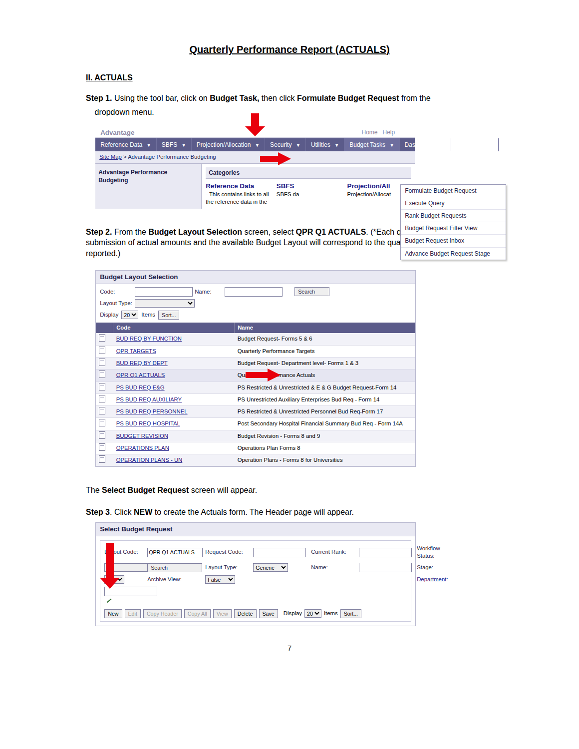Quarterly Performance Report (ACTUALS)
II. ACTUALS
Step 1. Using the tool bar, click on Budget Task, then click Formulate Budget Request from the
dropdown menu.
Advantage Home Help
Reference Data ▼
SBFS ▼
Projection/Allocation ▼
Security ▼
Utilities ▼
Budget Tasks ▼
Dashboards ▼
Integration ▼
Site Map > Advantage Performance Budgeting
Advantage Performance
Budgeting
Categories
Reference Data
- This contains links to all the reference data in the
SBFS
SBFS da
Projection/All
Projection/Allocat
Formulate Budget Request
Execute Query
Rank Budget Requests
Budget Request Filter View
Budget Request Inbox
Advance Budget Request Stage
Step 2. From the Budget Layout Selection screen, select QPR Q1 ACTUALS. (*Each quarter will require a submission of actual amounts and the available Budget Layout will correspond to the quarter that is being reported.)
Budget Layout Selection
Code: Name: Search Layout Type:
Display 20 Items Sort...
| | Code | Name |
| --- | --- | --- |
| | BUD REQ BY FUNCTION | Budget Request- Forms 5 & 6 |
| | QPR TARGETS | Quarterly Performance Targets |
| | BUD REQ BY DEPT | Budget Request- Department level- Forms 1 & 3 |
| | QPR Q1 ACTUALS | Quarter 1 Performance Actuals |
| | PS BUD REQ E&G | PS Restricted & Unrestricted & E & G Budget Request-Form 14 |
| | PS BUD REQ AUXILIARY | PS Unrestricted Auxiliary Enterprises Bud Req - Form 14 |
| | PS BUD REQ PERSONNEL | PS Restricted & Unrestricted Personnel Bud Req-Form 17 |
| | PS BUD REQ HOSPITAL | Post Secondary Hospital Financial Summary Bud Req - Form 14A |
| | BUDGET REVISION | Budget Revision - Forms 8 and 9 |
| | OPERATIONS PLAN | Operations Plan Forms 8 |
| | OPERATION PLANS - UN | Operation Plans - Forms 8 for Universities |
The Select Budget Request screen will appear.
Step 3. Click NEW to create the Actuals form. The Header page will appear.
Select Budget Request
Layout Code: Request Code: Current Rank: Workflow Status: Search Layout Type: Generic Name: Stage: 1 Archive View: False Department:
New Edit Copy Header Copy All View Delete Save Display 20 Items Sort...
7